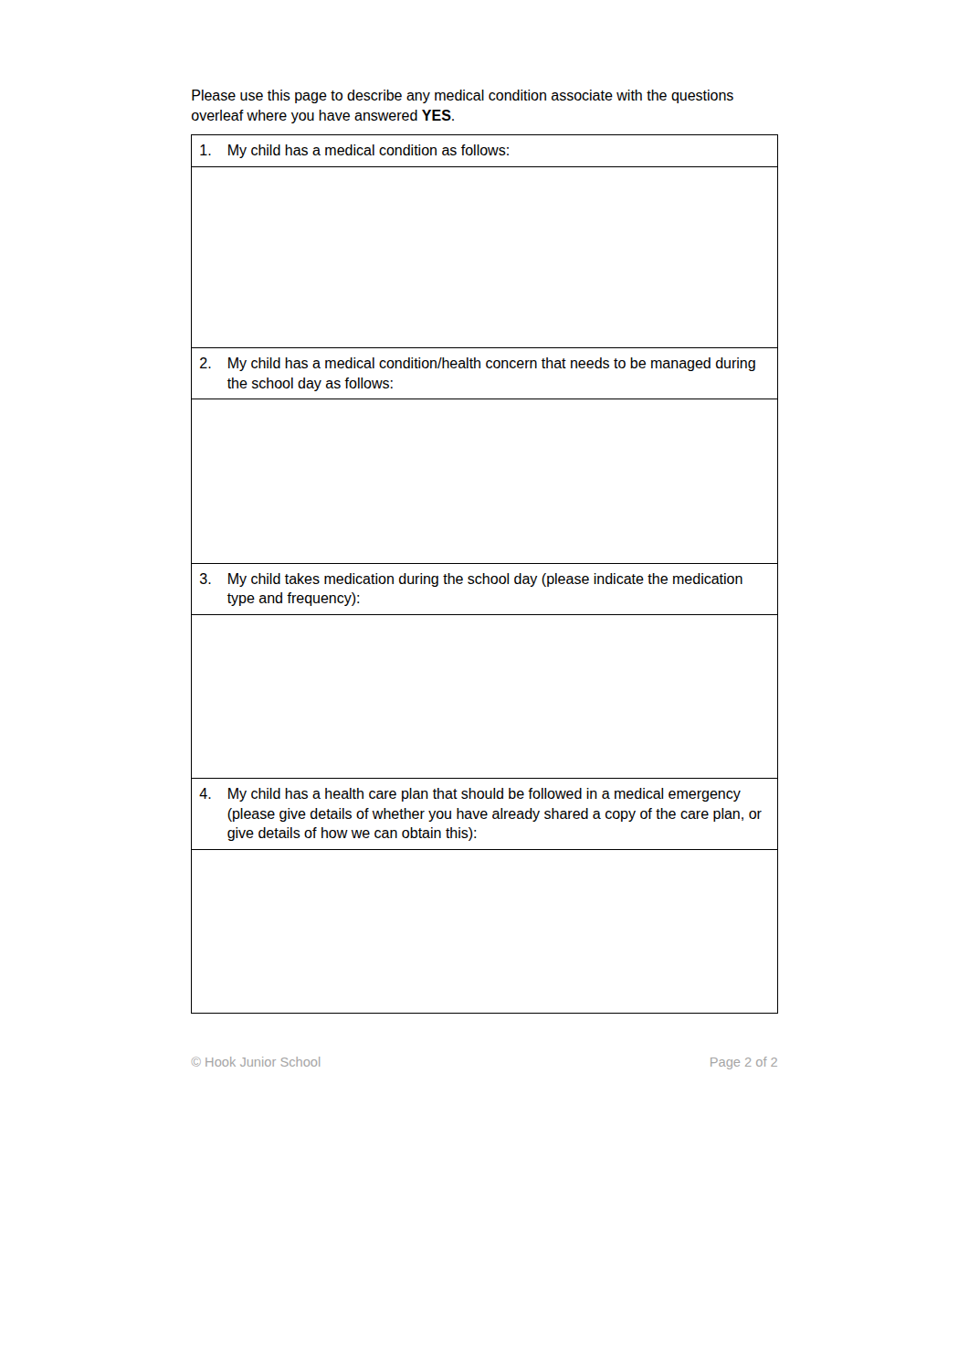Please use this page to describe any medical condition associate with the questions overleaf where you have answered YES.
| 1. My child has a medical condition as follows: |
| 2. My child has a medical condition/health concern that needs to be managed during the school day as follows: |
| 3. My child takes medication during the school day (please indicate the medication type and frequency): |
| 4. My child has a health care plan that should be followed in a medical emergency (please give details of whether you have already shared a copy of the care plan, or give details of how we can obtain this): |
© Hook Junior School Page 2 of 2